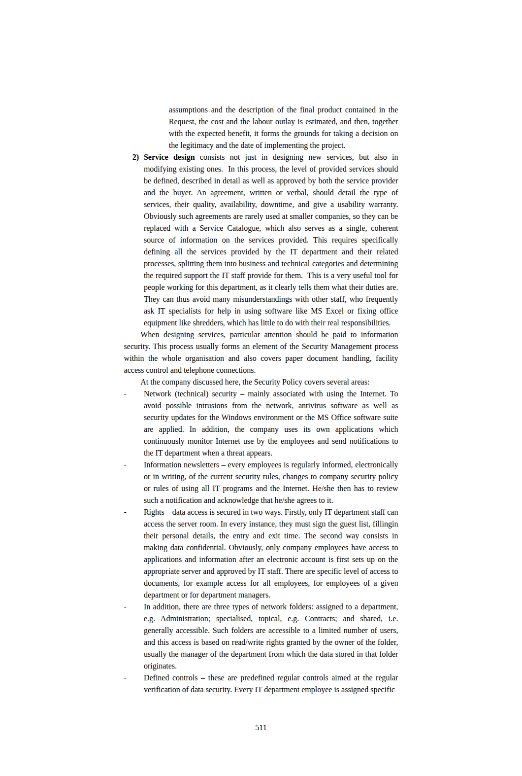assumptions and the description of the final product contained in the Request, the cost and the labour outlay is estimated, and then, together with the expected benefit, it forms the grounds for taking a decision on the legitimacy and the date of implementing the project.
2)
Service design consists not just in designing new services, but also in modifying existing ones. In this process, the level of provided services should be defined, described in detail as well as approved by both the service provider and the buyer. An agreement, written or verbal, should detail the type of services, their quality, availability, downtime, and give a usability warranty. Obviously such agreements are rarely used at smaller companies, so they can be replaced with a Service Catalogue, which also serves as a single, coherent source of information on the services provided. This requires specifically defining all the services provided by the IT department and their related processes, splitting them into business and technical categories and determining the required support the IT staff provide for them. This is a very useful tool for people working for this department, as it clearly tells them what their duties are. They can thus avoid many misunderstandings with other staff, who frequently ask IT specialists for help in using software like MS Excel or fixing office equipment like shredders, which has little to do with their real responsibilities.
When designing services, particular attention should be paid to information security. This process usually forms an element of the Security Management process within the whole organisation and also covers paper document handling, facility access control and telephone connections.
At the company discussed here, the Security Policy covers several areas:
- Network (technical) security – mainly associated with using the Internet. To avoid possible intrusions from the network, antivirus software as well as security updates for the Windows environment or the MS Office software suite are applied. In addition, the company uses its own applications which continuously monitor Internet use by the employees and send notifications to the IT department when a threat appears.
- Information newsletters – every employees is regularly informed, electronically or in writing, of the current security rules, changes to company security policy or rules of using all IT programs and the Internet. He/she then has to review such a notification and acknowledge that he/she agrees to it.
- Rights – data access is secured in two ways. Firstly, only IT department staff can access the server room. In every instance, they must sign the guest list, fillingin their personal details, the entry and exit time. The second way consists in making data confidential. Obviously, only company employees have access to applications and information after an electronic account is first sets up on the appropriate server and approved by IT staff. There are specific level of access to documents, for example access for all employees, for employees of a given department or for department managers.
- In addition, there are three types of network folders: assigned to a department, e.g. Administration; specialised, topical, e.g. Contracts; and shared, i.e. generally accessible. Such folders are accessible to a limited number of users, and this access is based on read/write rights granted by the owner of the folder, usually the manager of the department from which the data stored in that folder originates.
- Defined controls – these are predefined regular controls aimed at the regular verification of data security. Every IT department employee is assigned specific
511